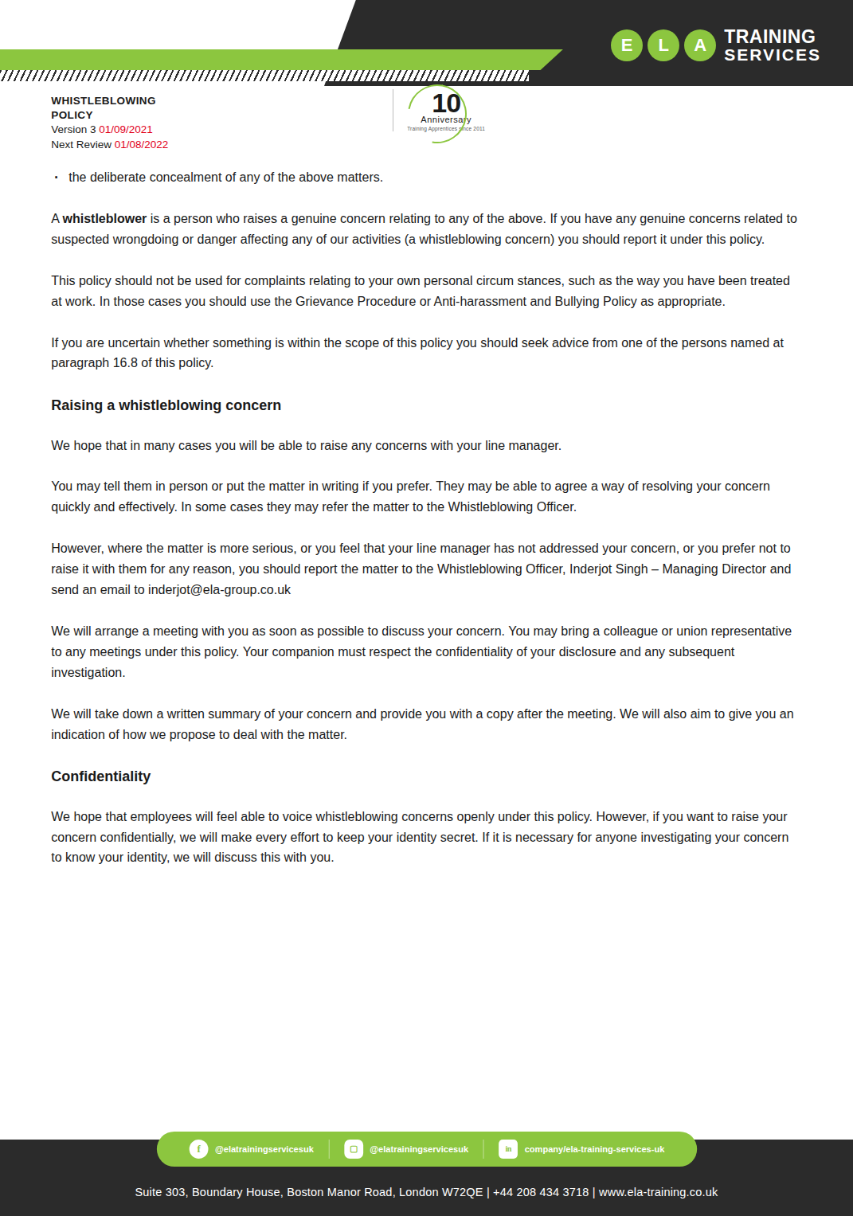ELA
TRAINING SERVICES
WHISTLEBLOWING
POLICY
Version 3 01/09/2021
Next Review 01/08/2022
10
Anniversary
Training Apprentices since 2011
the deliberate concealment of any of the above matters.
A whistleblower is a person who raises a genuine concern relating to any of the above. If you have any genuine concerns related to suspected wrongdoing or danger affecting any of our activities (a whistleblowing concern) you should report it under this policy.
This policy should not be used for complaints relating to your own personal circum stances, such as the way you have been treated at work. In those cases you should use the Grievance Procedure or Anti-harassment and Bullying Policy as appropriate.
If you are uncertain whether something is within the scope of this policy you should seek advice from one of the persons named at paragraph 16.8 of this policy.
Raising a whistleblowing concern
We hope that in many cases you will be able to raise any concerns with your line manager.
You may tell them in person or put the matter in writing if you prefer. They may be able to agree a way of resolving your concern quickly and effectively. In some cases they may refer the matter to the Whistleblowing Officer.
However, where the matter is more serious, or you feel that your line manager has not addressed your concern, or you prefer not to raise it with them for any reason, you should report the matter to the Whistleblowing Officer, Inderjot Singh – Managing Director and send an email to inderjot@ela-group.co.uk
We will arrange a meeting with you as soon as possible to discuss your concern. You may bring a colleague or union representative to any meetings under this policy. Your companion must respect the confidentiality of your disclosure and any subsequent investigation.
We will take down a written summary of your concern and provide you with a copy after the meeting. We will also aim to give you an indication of how we propose to deal with the matter.
Confidentiality
We hope that employees will feel able to voice whistleblowing concerns openly under this policy. However, if you want to raise your concern confidentially, we will make every effort to keep your identity secret. If it is necessary for anyone investigating your concern to know your identity, we will discuss this with you.
f @elatrainingservicesuk
▢ @elatrainingservicesuk
in company/ela-training-services-uk
Suite 303, Boundary House, Boston Manor Road, London W72QE | +44 208 434 3718 | www.ela-training.co.uk